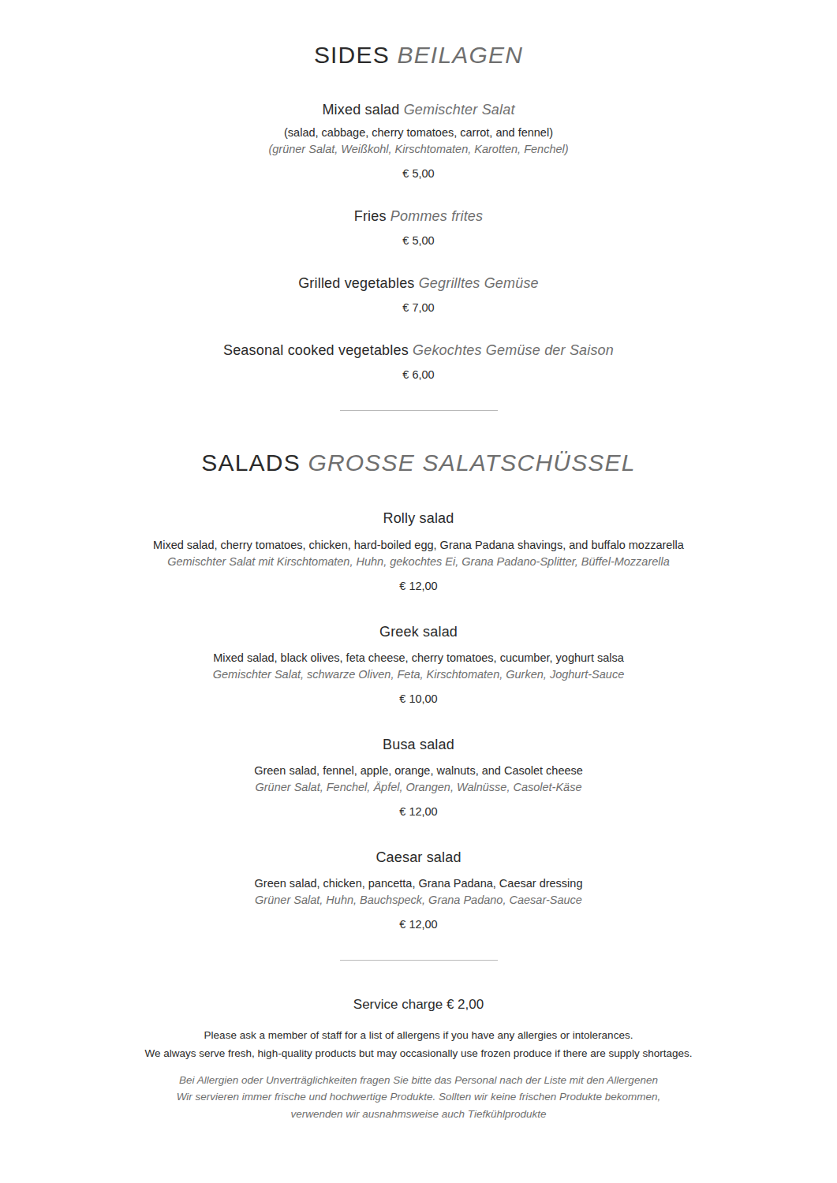SIDES BEILAGEN
Mixed salad Gemischter Salat
(salad, cabbage, cherry tomatoes, carrot, and fennel)
(grüner Salat, Weißkohl, Kirschtomaten, Karotten, Fenchel)
€ 5,00
Fries Pommes frites
€ 5,00
Grilled vegetables Gegrilltes Gemüse
€ 7,00
Seasonal cooked vegetables Gekochtes Gemüse der Saison
€ 6,00
SALADS GROSSE SALATSCHÜSSEL
Rolly salad
Mixed salad, cherry tomatoes, chicken, hard-boiled egg, Grana Padana shavings, and buffalo mozzarella
Gemischter Salat mit Kirschtomaten, Huhn, gekochtes Ei, Grana Padano-Splitter, Büffel-Mozzarella
€ 12,00
Greek salad
Mixed salad, black olives, feta cheese, cherry tomatoes, cucumber, yoghurt salsa
Gemischter Salat, schwarze Oliven, Feta, Kirschtomaten, Gurken, Joghurt-Sauce
€ 10,00
Busa salad
Green salad, fennel, apple, orange, walnuts, and Casolet cheese
Grüner Salat, Fenchel, Äpfel, Orangen, Walnüsse, Casolet-Käse
€ 12,00
Caesar salad
Green salad, chicken, pancetta, Grana Padana, Caesar dressing
Grüner Salat, Huhn, Bauchspeck, Grana Padano, Caesar-Sauce
€ 12,00
Service charge € 2,00
Please ask a member of staff for a list of allergens if you have any allergies or intolerances.
We always serve fresh, high-quality products but may occasionally use frozen produce if there are supply shortages.
Bei Allergien oder Unverträglichkeiten fragen Sie bitte das Personal nach der Liste mit den Allergenen
Wir servieren immer frische und hochwertige Produkte. Sollten wir keine frischen Produkte bekommen,
verwenden wir ausnahmsweise auch Tiefkühlprodukte